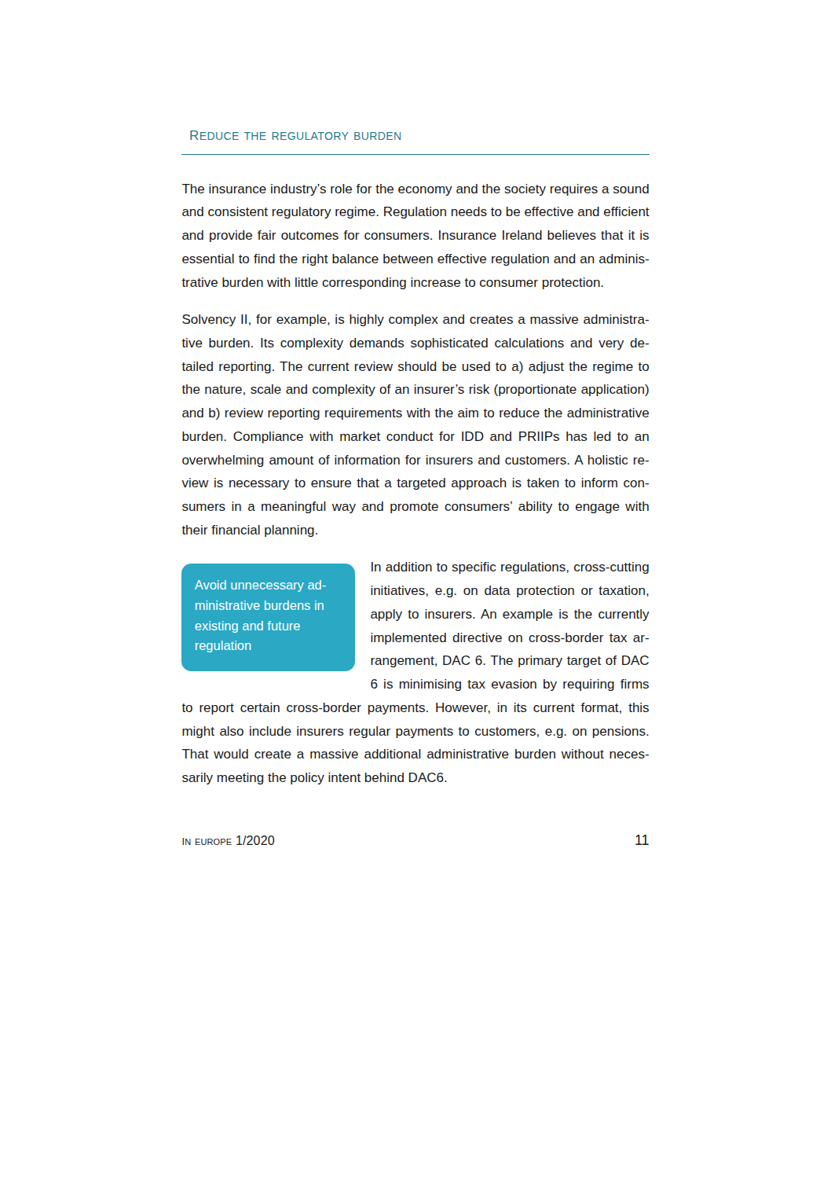Reduce the regulatory burden
The insurance industry’s role for the economy and the society requires a sound and consistent regulatory regime. Regulation needs to be effective and efficient and provide fair outcomes for consumers. Insurance Ireland believes that it is essential to find the right balance between effective regulation and an administrative burden with little corresponding increase to consumer protection.
Solvency II, for example, is highly complex and creates a massive administrative burden. Its complexity demands sophisticated calculations and very detailed reporting. The current review should be used to a) adjust the regime to the nature, scale and complexity of an insurer’s risk (proportionate application) and b) review reporting requirements with the aim to reduce the administrative burden. Compliance with market conduct for IDD and PRIIPs has led to an overwhelming amount of information for insurers and customers. A holistic review is necessary to ensure that a targeted approach is taken to inform consumers in a meaningful way and promote consumers’ ability to engage with their financial planning.
Avoid unnecessary administrative burdens in existing and future regulation
In addition to specific regulations, cross-cutting initiatives, e.g. on data protection or taxation, apply to insurers. An example is the currently implemented directive on cross-border tax arrangement, DAC 6. The primary target of DAC 6 is minimising tax evasion by requiring firms to report certain cross-border payments. However, in its current format, this might also include insurers regular payments to customers, e.g. on pensions. That would create a massive additional administrative burden without necessarily meeting the policy intent behind DAC6.
In Europe 1/2020
11